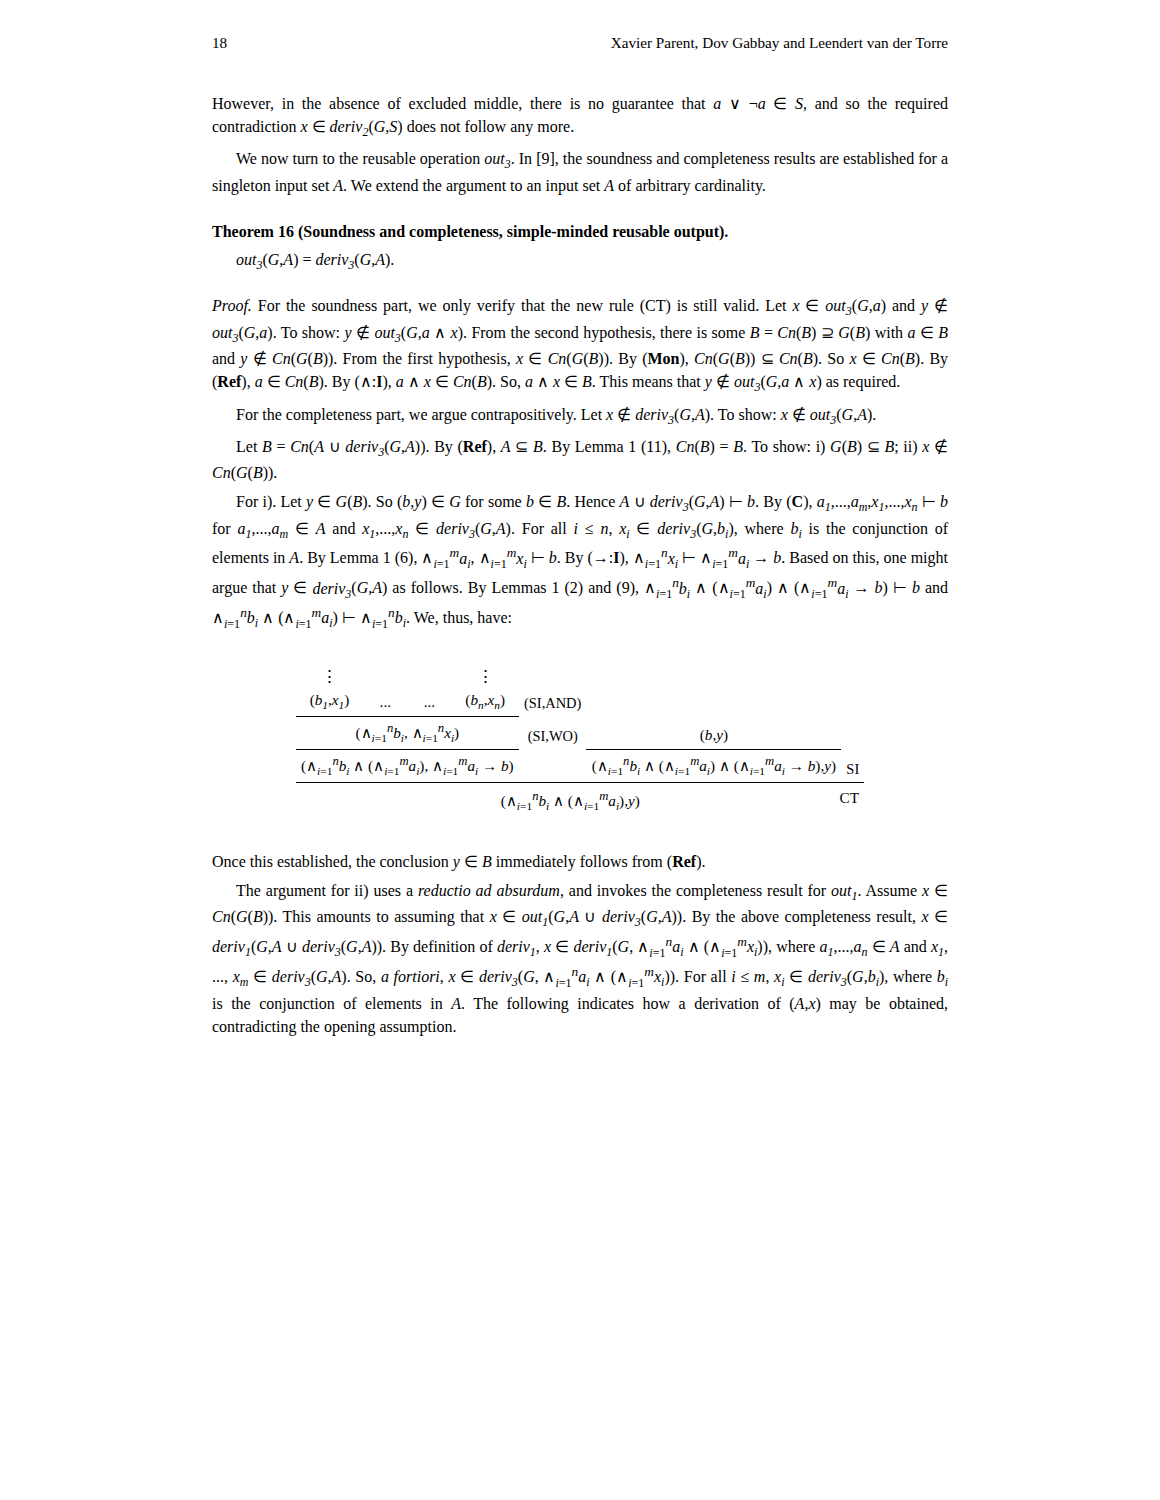18 Xavier Parent, Dov Gabbay and Leendert van der Torre
However, in the absence of excluded middle, there is no guarantee that a ∨ ¬a ∈ S, and so the required contradiction x ∈ deriv2(G,S) does not follow any more.
We now turn to the reusable operation out3. In [9], the soundness and completeness results are established for a singleton input set A. We extend the argument to an input set A of arbitrary cardinality.
Theorem 16 (Soundness and completeness, simple-minded reusable output).
out3(G,A) = deriv3(G,A).
Proof. For the soundness part, we only verify that the new rule (CT) is still valid. Let x ∈ out3(G,a) and y ∉ out3(G,a). To show: y ∉ out3(G,a ∧ x). From the second hypothesis, there is some B = Cn(B) ⊇ G(B) with a ∈ B and y ∉ Cn(G(B)). From the first hypothesis, x ∈ Cn(G(B)). By (Mon), Cn(G(B)) ⊆ Cn(B). So x ∈ Cn(B). By (Ref), a ∈ Cn(B). By (∧:I), a ∧ x ∈ Cn(B). So, a ∧ x ∈ B. This means that y ∉ out3(G,a ∧ x) as required.
For the completeness part, we argue contrapositively. Let x ∉ deriv3(G,A). To show: x ∉ out3(G,A).
Let B = Cn(A ∪ deriv3(G,A)). By (Ref), A ⊆ B. By Lemma 1 (11), Cn(B) = B. To show: i) G(B) ⊆ B; ii) x ∉ Cn(G(B)).
For i). Let y ∈ G(B). So (b,y) ∈ G for some b ∈ B. Hence A ∪ deriv3(G,A) ⊢ b. By (C), a1,...,am,x1,...,xn ⊢ b for a1,...,am ∈ A and x1,...,xn ∈ deriv3(G,A). For all i ≤ n, xi ∈ deriv3(G,bi), where bi is the conjunction of elements in A. By Lemma 1 (6), ∧i=1mai, ∧i=1mxi ⊢ b. By (→:I), ∧i=1nxi ⊢ ∧i=1mai → b. Based on this, one might argue that y ∈ deriv3(G,A) as follows. By Lemmas 1 (2) and (9), ∧i=1nbi ∧ (∧i=1mai) ∧ (∧i=1mai → b) ⊢ b and ∧i=1nbi ∧ (∧i=1mai) ⊢ ∧i=1nbi. We, thus, have:
| ⋮ | | | ⋮ | | | |
| ( b 1 , x 1 ) | ... | ... | ( b n , x n ) | (SI,AND) | | |
| (∧ i =1 n b i , ∧ i =1 n x i ) | (SI,WO) | ( b , y ) | |
| (∧ i =1 n b i ∧ (∧ i =1 m a i ), ∧ i =1 m a i → b ) | | (∧ i =1 n b i ∧ (∧ i =1 m a i ) ∧ (∧ i =1 m a i → b ), y ) | SI |
| (∧ i =1 n b i ∧ (∧ i =1 m a i ), y ) CT |
Once this established, the conclusion y ∈ B immediately follows from (Ref).
The argument for ii) uses a reductio ad absurdum, and invokes the completeness result for out1. Assume x ∈ Cn(G(B)). This amounts to assuming that x ∈ out1(G,A ∪ deriv3(G,A)). By the above completeness result, x ∈ deriv1(G,A ∪ deriv3(G,A)). By definition of deriv1, x ∈ deriv1(G, ∧i=1nai ∧ (∧i=1mxi)), where a1,...,an ∈ A and x1, ..., xm ∈ deriv3(G,A). So, a fortiori, x ∈ deriv3(G, ∧i=1nai ∧ (∧i=1mxi)). For all i ≤ m, xi ∈ deriv3(G,bi), where bi is the conjunction of elements in A. The following indicates how a derivation of (A,x) may be obtained, contradicting the opening assumption.